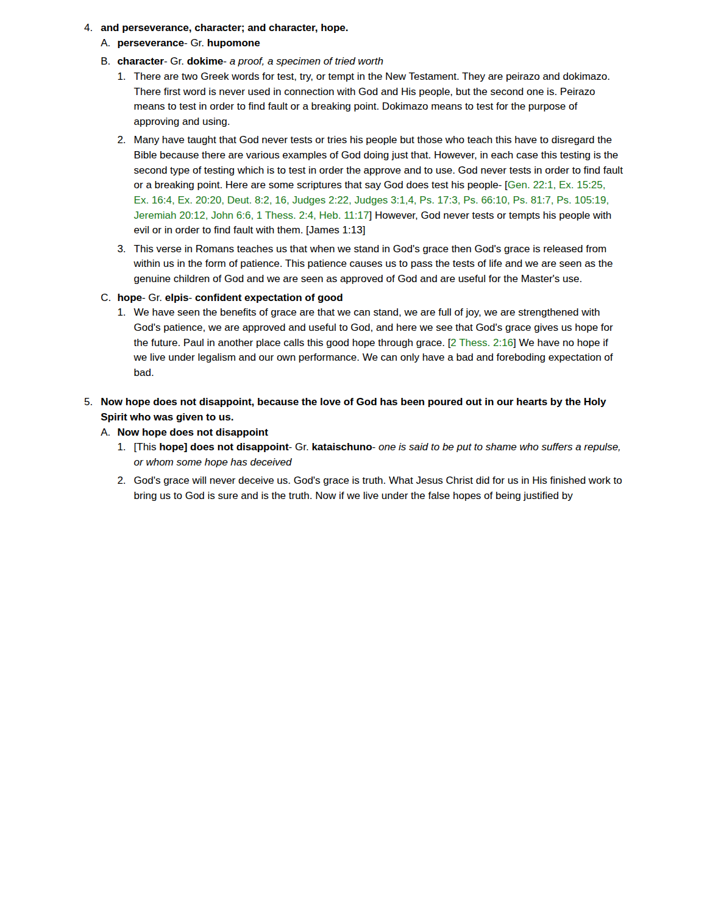4. and perseverance, character; and character, hope.
A. perseverance- Gr. hupomone
B. character- Gr. dokime- a proof, a specimen of tried worth
1. There are two Greek words for test, try, or tempt in the New Testament. They are peirazo and dokimazo. There first word is never used in connection with God and His people, but the second one is. Peirazo means to test in order to find fault or a breaking point. Dokimazo means to test for the purpose of approving and using.
2. Many have taught that God never tests or tries his people but those who teach this have to disregard the Bible because there are various examples of God doing just that. However, in each case this testing is the second type of testing which is to test in order the approve and to use. God never tests in order to find fault or a breaking point. Here are some scriptures that say God does test his people- [Gen. 22:1, Ex. 15:25, Ex. 16:4, Ex. 20:20, Deut. 8:2, 16, Judges 2:22, Judges 3:1,4, Ps. 17:3, Ps. 66:10, Ps. 81:7, Ps. 105:19, Jeremiah 20:12, John 6:6, 1 Thess. 2:4, Heb. 11:17] However, God never tests or tempts his people with evil or in order to find fault with them. [James 1:13]
3. This verse in Romans teaches us that when we stand in God's grace then God's grace is released from within us in the form of patience. This patience causes us to pass the tests of life and we are seen as the genuine children of God and we are seen as approved of God and are useful for the Master's use.
C. hope- Gr. elpis- confident expectation of good
1. We have seen the benefits of grace are that we can stand, we are full of joy, we are strengthened with God's patience, we are approved and useful to God, and here we see that God's grace gives us hope for the future. Paul in another place calls this good hope through grace. [2 Thess. 2:16] We have no hope if we live under legalism and our own performance. We can only have a bad and foreboding expectation of bad.
5. Now hope does not disappoint, because the love of God has been poured out in our hearts by the Holy Spirit who was given to us.
A. Now hope does not disappoint
1.[This hope] does not disappoint- Gr. kataischuno- one is said to be put to shame who suffers a repulse, or whom some hope has deceived
2. God's grace will never deceive us. God's grace is truth. What Jesus Christ did for us in His finished work to bring us to God is sure and is the truth. Now if we live under the false hopes of being justified by